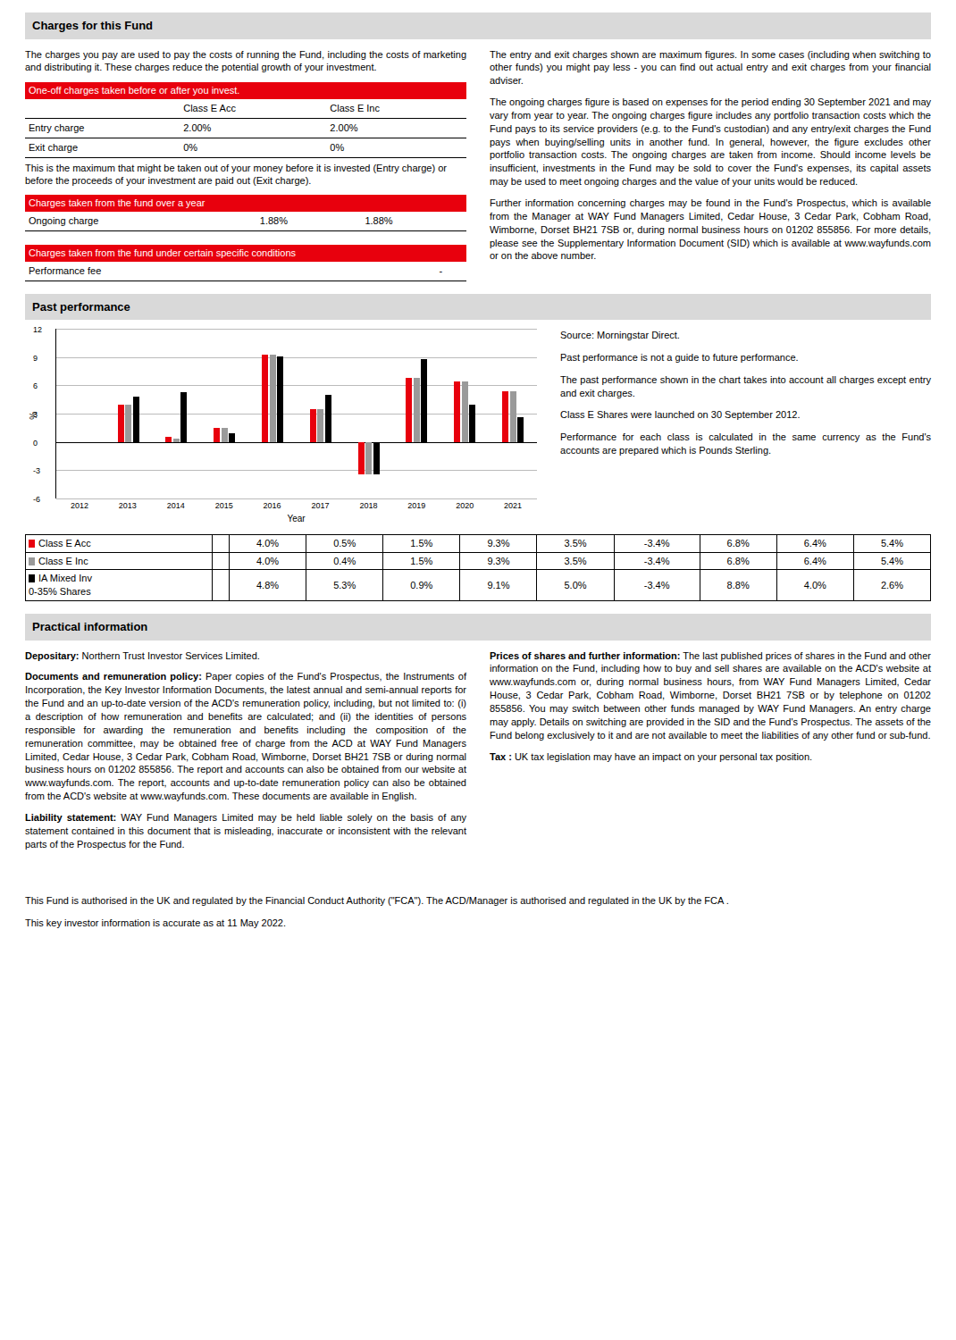Charges for this Fund
The charges you pay are used to pay the costs of running the Fund, including the costs of marketing and distributing it. These charges reduce the potential growth of your investment.
One-off charges taken before or after you invest.
| | Class E Acc | Class E Inc |
| --- | --- | --- |
| Entry charge | 2.00% | 2.00% |
| Exit charge | 0% | 0% |
This is the maximum that might be taken out of your money before it is invested (Entry charge) or before the proceeds of your investment are paid out (Exit charge).
Charges taken from the fund over a year
| Ongoing charge | 1.88% | 1.88% |
Charges taken from the fund under certain specific conditions
| Performance fee | - |
The entry and exit charges shown are maximum figures. In some cases (including when switching to other funds) you might pay less - you can find out actual entry and exit charges from your financial adviser.
The ongoing charges figure is based on expenses for the period ending 30 September 2021 and may vary from year to year. The ongoing charges figure includes any portfolio transaction costs which the Fund pays to its service providers (e.g. to the Fund's custodian) and any entry/exit charges the Fund pays when buying/selling units in another fund. In general, however, the figure excludes other portfolio transaction costs. The ongoing charges are taken from income. Should income levels be insufficient, investments in the Fund may be sold to cover the Fund's expenses, its capital assets may be used to meet ongoing charges and the value of your units would be reduced.
Further information concerning charges may be found in the Fund's Prospectus, which is available from the Manager at WAY Fund Managers Limited, Cedar House, 3 Cedar Park, Cobham Road, Wimborne, Dorset BH21 7SB or, during normal business hours on 01202 855856. For more details, please see the Supplementary Information Document (SID) which is available at www.wayfunds.com or on the above number.
Past performance
%
12
9
6
3
0
-3
-6
2012
2013
2014
2015
2016
2017
2018
2019
2020
2021
Year
Source: Morningstar Direct.
Past performance is not a guide to future performance.
The past performance shown in the chart takes into account all charges except entry and exit charges.
Class E Shares were launched on 30 September 2012.
Performance for each class is calculated in the same currency as the Fund's accounts are prepared which is Pounds Sterling.
| Class E Acc | | 4.0% | 0.5% | 1.5% | 9.3% | 3.5% | -3.4% | 6.8% | 6.4% | 5.4% |
| Class E Inc | | 4.0% | 0.4% | 1.5% | 9.3% | 3.5% | -3.4% | 6.8% | 6.4% | 5.4% |
| IA Mixed Inv 0-35% Shares | | 4.8% | 5.3% | 0.9% | 9.1% | 5.0% | -3.4% | 8.8% | 4.0% | 2.6% |
Practical information
Depositary: Northern Trust Investor Services Limited.
Documents and remuneration policy: Paper copies of the Fund's Prospectus, the Instruments of Incorporation, the Key Investor Information Documents, the latest annual and semi-annual reports for the Fund and an up-to-date version of the ACD's remuneration policy, including, but not limited to: (i) a description of how remuneration and benefits are calculated; and (ii) the identities of persons responsible for awarding the remuneration and benefits including the composition of the remuneration committee, may be obtained free of charge from the ACD at WAY Fund Managers Limited, Cedar House, 3 Cedar Park, Cobham Road, Wimborne, Dorset BH21 7SB or during normal business hours on 01202 855856. The report and accounts can also be obtained from our website at www.wayfunds.com. The report, accounts and up-to-date remuneration policy can also be obtained from the ACD's website at www.wayfunds.com. These documents are available in English.
Liability statement: WAY Fund Managers Limited may be held liable solely on the basis of any statement contained in this document that is misleading, inaccurate or inconsistent with the relevant parts of the Prospectus for the Fund.
Prices of shares and further information: The last published prices of shares in the Fund and other information on the Fund, including how to buy and sell shares are available on the ACD's website at www.wayfunds.com or, during normal business hours, from WAY Fund Managers Limited, Cedar House, 3 Cedar Park, Cobham Road, Wimborne, Dorset BH21 7SB or by telephone on 01202 855856. You may switch between other funds managed by WAY Fund Managers. An entry charge may apply. Details on switching are provided in the SID and the Fund's Prospectus. The assets of the Fund belong exclusively to it and are not available to meet the liabilities of any other fund or sub-fund.
Tax : UK tax legislation may have an impact on your personal tax position.
This Fund is authorised in the UK and regulated by the Financial Conduct Authority ("FCA"). The ACD/Manager is authorised and regulated in the UK by the FCA .
This key investor information is accurate as at 11 May 2022.